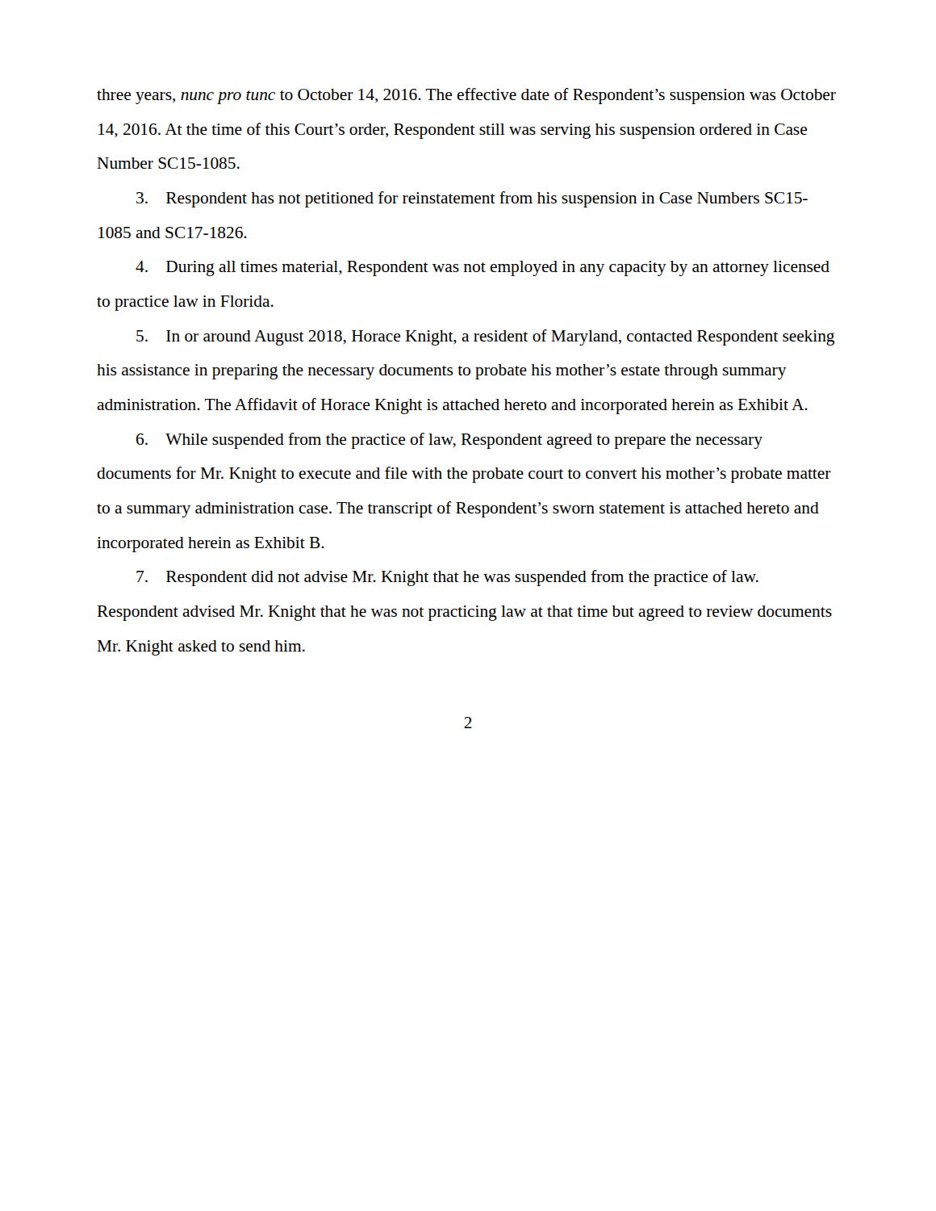three years, nunc pro tunc to October 14, 2016. The effective date of Respondent’s suspension was October 14, 2016. At the time of this Court’s order, Respondent still was serving his suspension ordered in Case Number SC15-1085.
3. Respondent has not petitioned for reinstatement from his suspension in Case Numbers SC15-1085 and SC17-1826.
4. During all times material, Respondent was not employed in any capacity by an attorney licensed to practice law in Florida.
5. In or around August 2018, Horace Knight, a resident of Maryland, contacted Respondent seeking his assistance in preparing the necessary documents to probate his mother’s estate through summary administration. The Affidavit of Horace Knight is attached hereto and incorporated herein as Exhibit A.
6. While suspended from the practice of law, Respondent agreed to prepare the necessary documents for Mr. Knight to execute and file with the probate court to convert his mother’s probate matter to a summary administration case. The transcript of Respondent’s sworn statement is attached hereto and incorporated herein as Exhibit B.
7. Respondent did not advise Mr. Knight that he was suspended from the practice of law. Respondent advised Mr. Knight that he was not practicing law at that time but agreed to review documents Mr. Knight asked to send him.
2